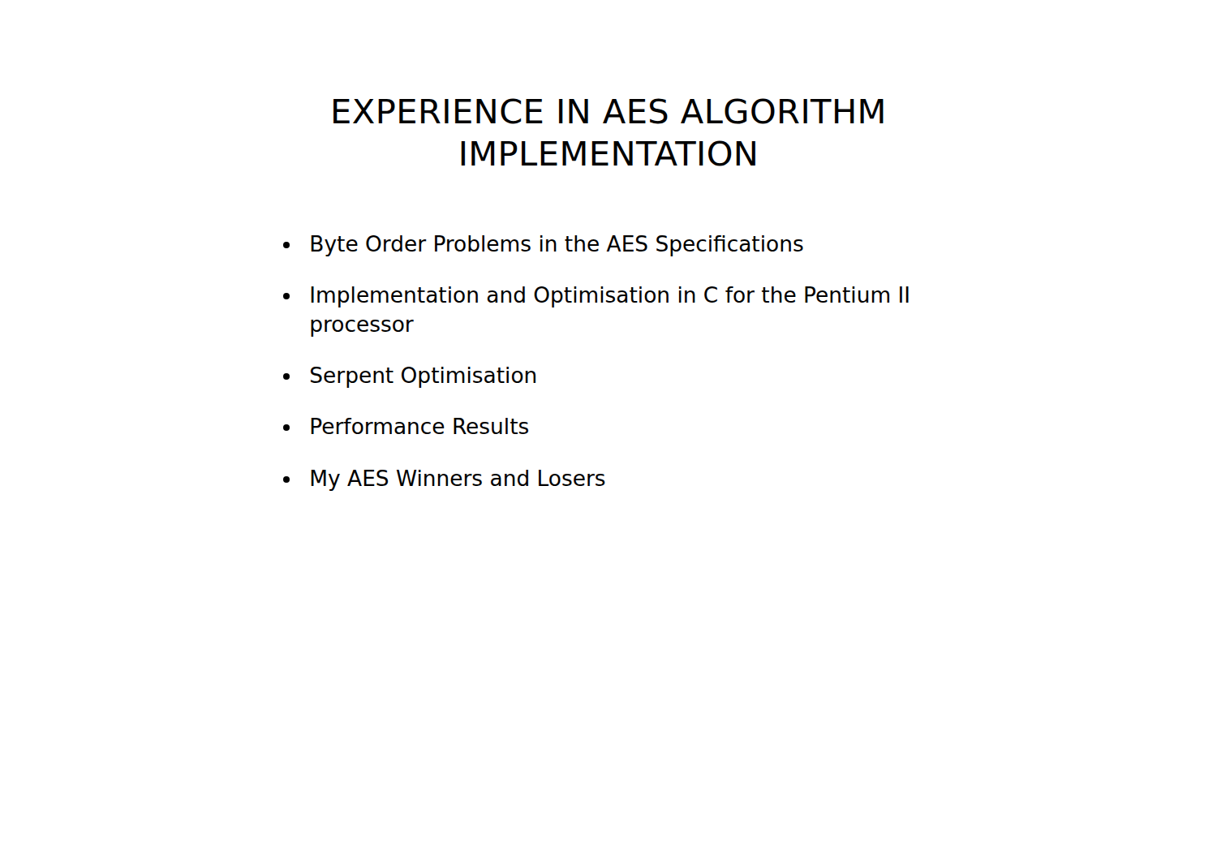EXPERIENCE IN AES ALGORITHM IMPLEMENTATION
Byte Order Problems in the AES Specifications
Implementation and Optimisation in C for the Pentium II processor
Serpent Optimisation
Performance Results
My AES Winners and Losers